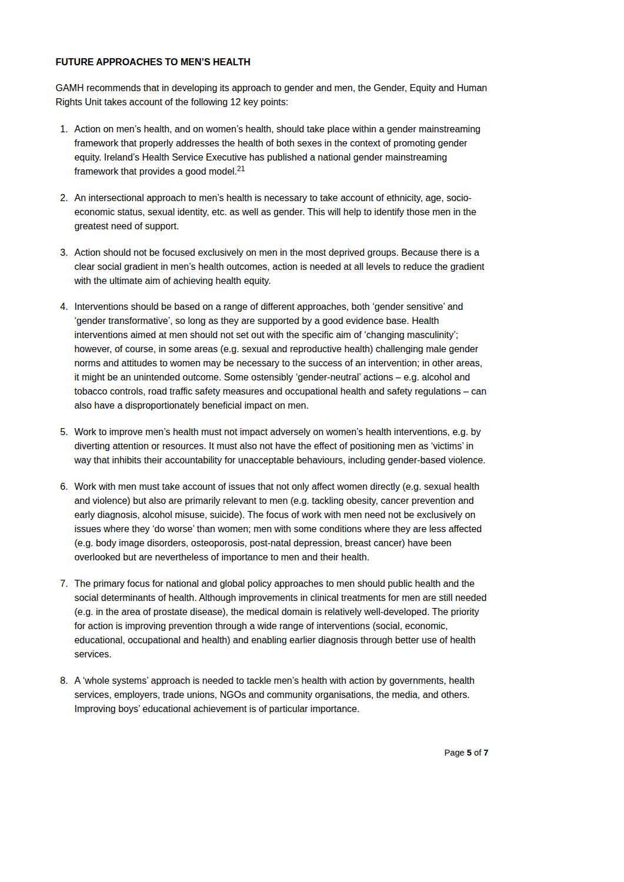Future Approaches to Men’s Health
GAMH recommends that in developing its approach to gender and men, the Gender, Equity and Human Rights Unit takes account of the following 12 key points:
Action on men’s health, and on women’s health, should take place within a gender mainstreaming framework that properly addresses the health of both sexes in the context of promoting gender equity. Ireland’s Health Service Executive has published a national gender mainstreaming framework that provides a good model.21
An intersectional approach to men’s health is necessary to take account of ethnicity, age, socio-economic status, sexual identity, etc. as well as gender. This will help to identify those men in the greatest need of support.
Action should not be focused exclusively on men in the most deprived groups. Because there is a clear social gradient in men’s health outcomes, action is needed at all levels to reduce the gradient with the ultimate aim of achieving health equity.
Interventions should be based on a range of different approaches, both ‘gender sensitive’ and ‘gender transformative’, so long as they are supported by a good evidence base. Health interventions aimed at men should not set out with the specific aim of ‘changing masculinity’; however, of course, in some areas (e.g. sexual and reproductive health) challenging male gender norms and attitudes to women may be necessary to the success of an intervention; in other areas, it might be an unintended outcome. Some ostensibly ‘gender-neutral’ actions – e.g. alcohol and tobacco controls, road traffic safety measures and occupational health and safety regulations – can also have a disproportionately beneficial impact on men.
Work to improve men’s health must not impact adversely on women’s health interventions, e.g. by diverting attention or resources. It must also not have the effect of positioning men as ‘victims’ in way that inhibits their accountability for unacceptable behaviours, including gender-based violence.
Work with men must take account of issues that not only affect women directly (e.g. sexual health and violence) but also are primarily relevant to men (e.g. tackling obesity, cancer prevention and early diagnosis, alcohol misuse, suicide). The focus of work with men need not be exclusively on issues where they ‘do worse’ than women; men with some conditions where they are less affected (e.g. body image disorders, osteoporosis, post-natal depression, breast cancer) have been overlooked but are nevertheless of importance to men and their health.
The primary focus for national and global policy approaches to men should public health and the social determinants of health. Although improvements in clinical treatments for men are still needed (e.g. in the area of prostate disease), the medical domain is relatively well-developed. The priority for action is improving prevention through a wide range of interventions (social, economic, educational, occupational and health) and enabling earlier diagnosis through better use of health services.
A ‘whole systems’ approach is needed to tackle men’s health with action by governments, health services, employers, trade unions, NGOs and community organisations, the media, and others. Improving boys’ educational achievement is of particular importance.
Page 5 of 7